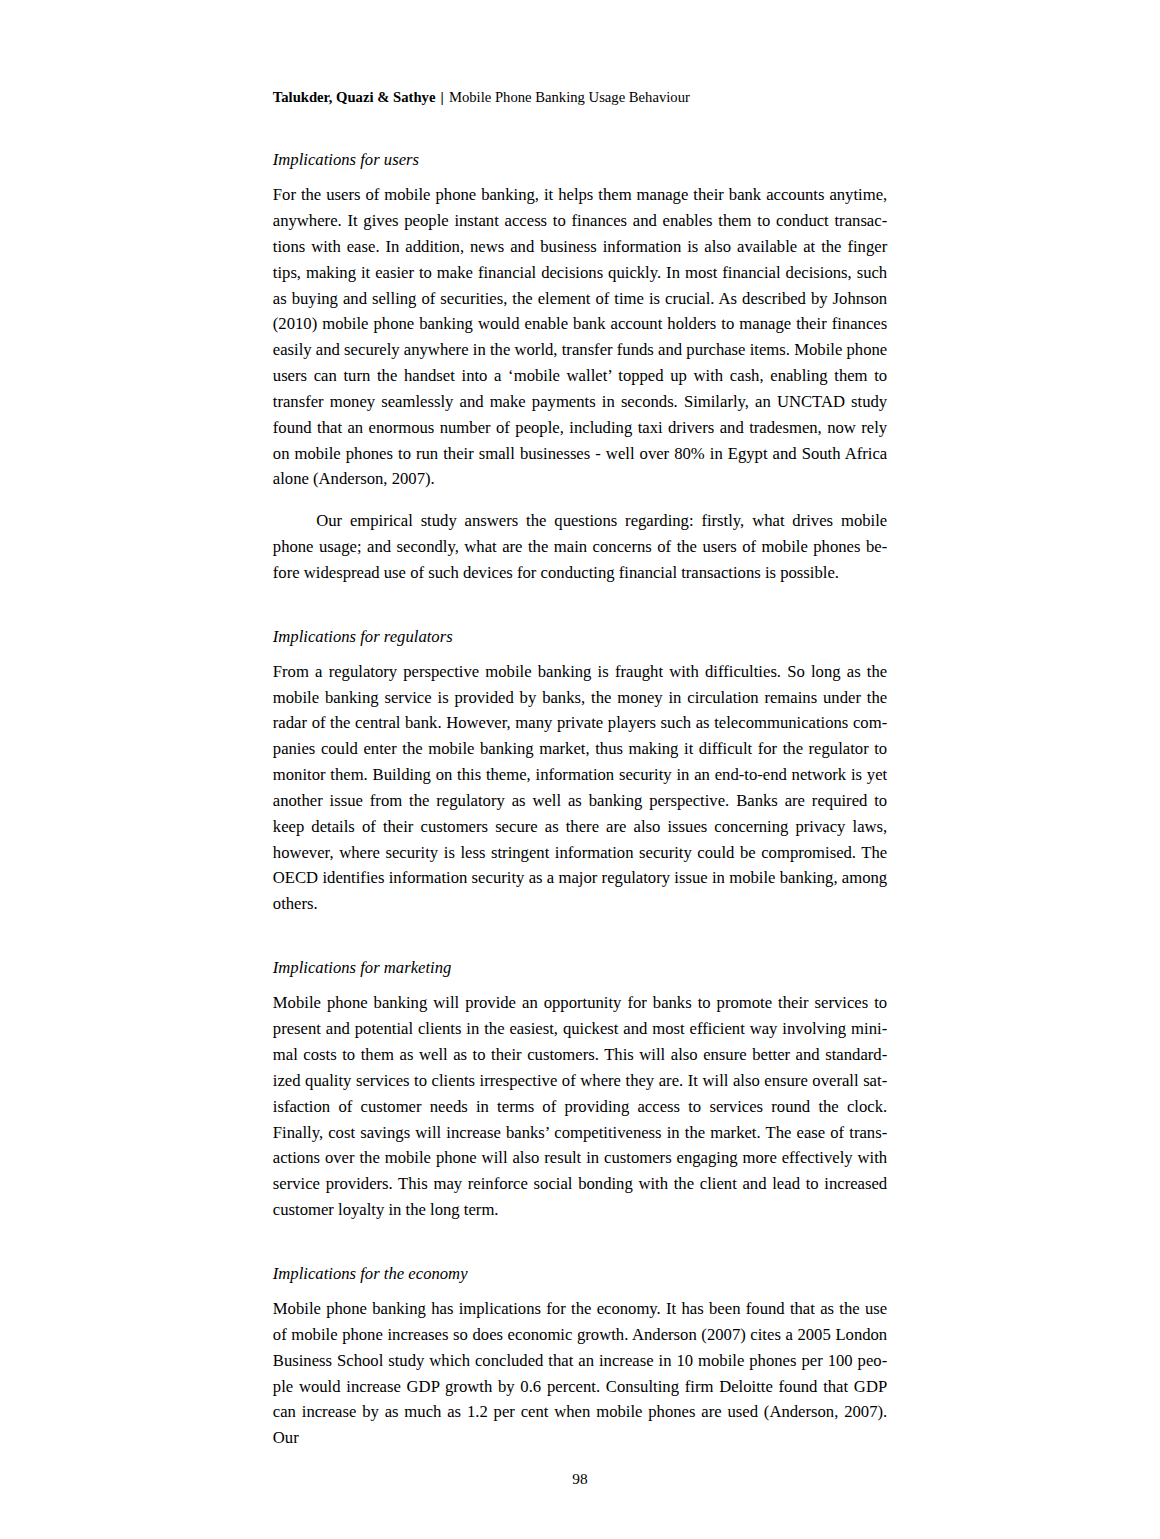Talukder, Quazi & Sathye|Mobile Phone Banking Usage Behaviour
Implications for users
For the users of mobile phone banking, it helps them manage their bank accounts anytime, anywhere. It gives people instant access to finances and enables them to conduct transactions with ease. In addition, news and business information is also available at the finger tips, making it easier to make financial decisions quickly. In most financial decisions, such as buying and selling of securities, the element of time is crucial. As described by Johnson (2010) mobile phone banking would enable bank account holders to manage their finances easily and securely anywhere in the world, transfer funds and purchase items. Mobile phone users can turn the handset into a ‘mobile wallet’ topped up with cash, enabling them to transfer money seamlessly and make payments in seconds. Similarly, an UNCTAD study found that an enormous number of people, including taxi drivers and tradesmen, now rely on mobile phones to run their small businesses - well over 80% in Egypt and South Africa alone (Anderson, 2007).
Our empirical study answers the questions regarding: firstly, what drives mobile phone usage; and secondly, what are the main concerns of the users of mobile phones before widespread use of such devices for conducting financial transactions is possible.
Implications for regulators
From a regulatory perspective mobile banking is fraught with difficulties. So long as the mobile banking service is provided by banks, the money in circulation remains under the radar of the central bank. However, many private players such as telecommunications companies could enter the mobile banking market, thus making it difficult for the regulator to monitor them. Building on this theme, information security in an end-to-end network is yet another issue from the regulatory as well as banking perspective. Banks are required to keep details of their customers secure as there are also issues concerning privacy laws, however, where security is less stringent information security could be compromised. The OECD identifies information security as a major regulatory issue in mobile banking, among others.
Implications for marketing
Mobile phone banking will provide an opportunity for banks to promote their services to present and potential clients in the easiest, quickest and most efficient way involving minimal costs to them as well as to their customers. This will also ensure better and standardized quality services to clients irrespective of where they are. It will also ensure overall satisfaction of customer needs in terms of providing access to services round the clock. Finally, cost savings will increase banks’ competitiveness in the market. The ease of transactions over the mobile phone will also result in customers engaging more effectively with service providers. This may reinforce social bonding with the client and lead to increased customer loyalty in the long term.
Implications for the economy
Mobile phone banking has implications for the economy. It has been found that as the use of mobile phone increases so does economic growth. Anderson (2007) cites a 2005 London Business School study which concluded that an increase in 10 mobile phones per 100 people would increase GDP growth by 0.6 percent. Consulting firm Deloitte found that GDP can increase by as much as 1.2 per cent when mobile phones are used (Anderson, 2007). Our
98